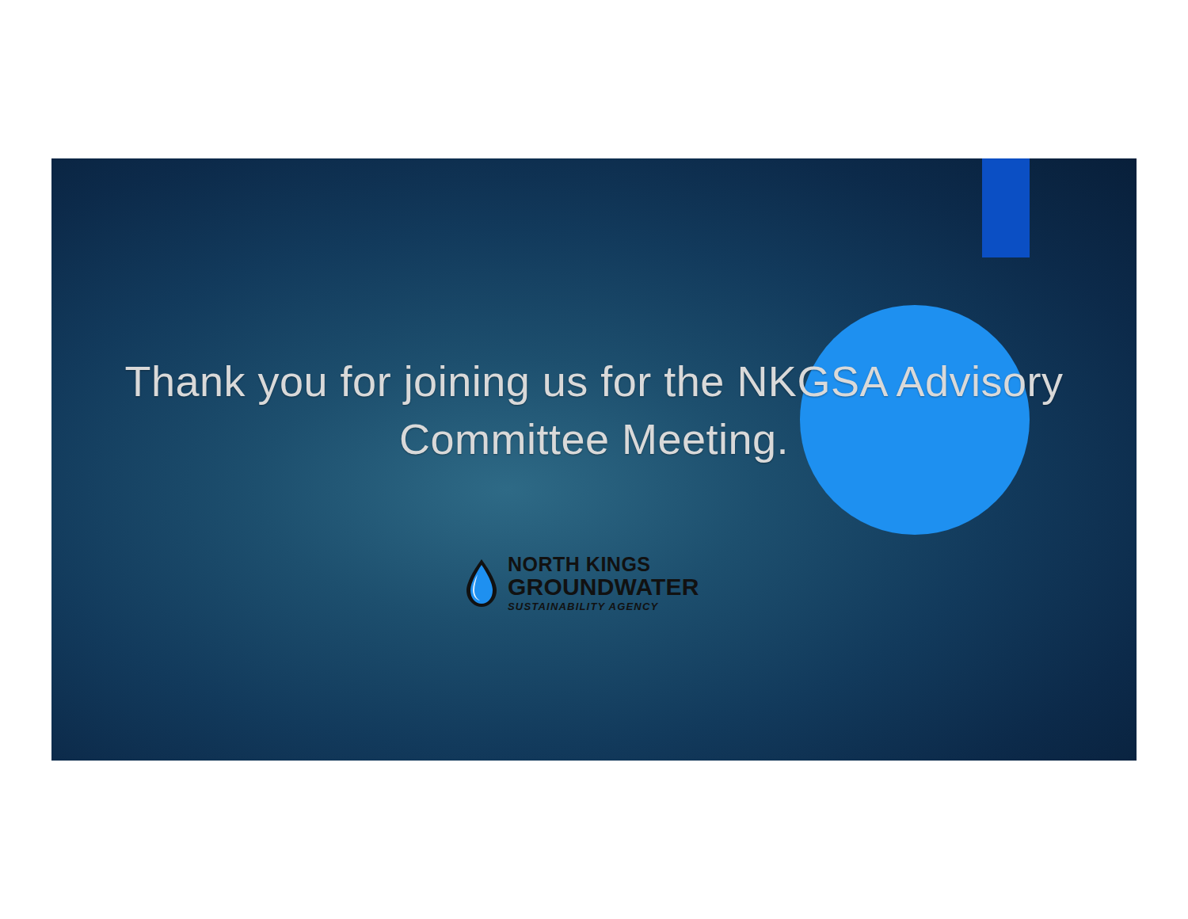Thank you for joining us for the NKGSA Advisory Committee Meeting.
NORTH KINGS
GROUNDWATER
SUSTAINABILITY AGENCY